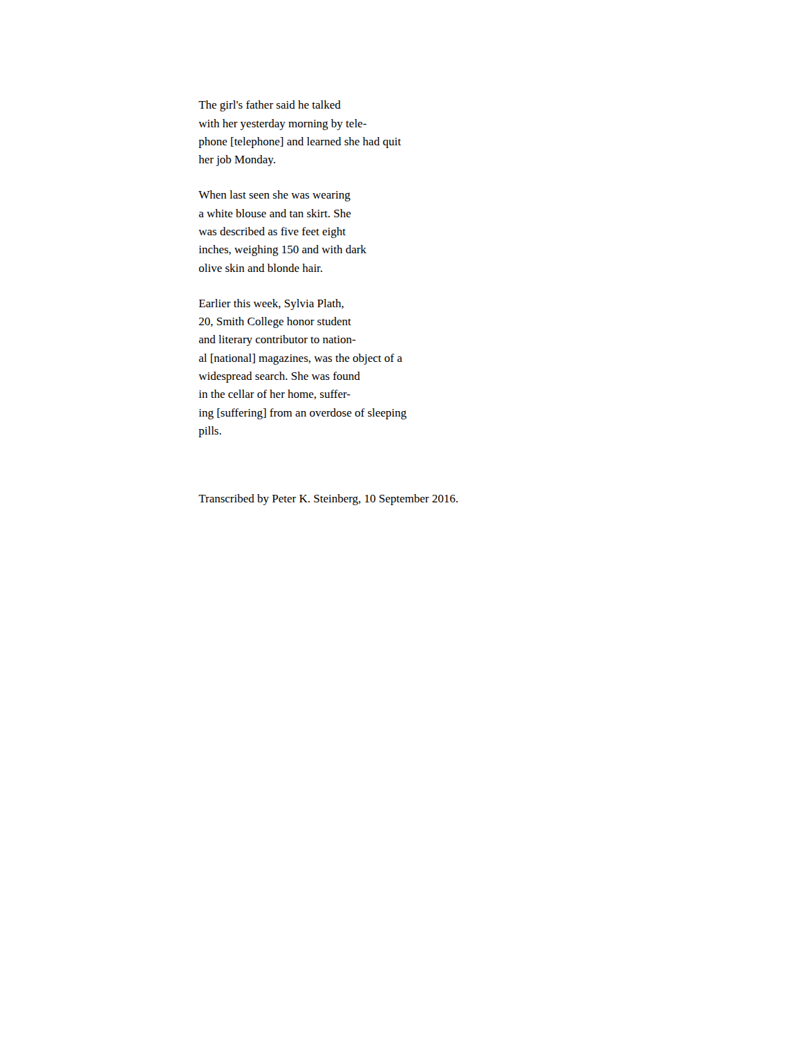The girl's father said he talked
with her yesterday morning by tele-
phone [telephone] and learned she had quit
her job Monday.
When last seen she was wearing
a white blouse and tan skirt. She
was described as five feet eight
inches, weighing 150 and with dark
olive skin and blonde hair.
Earlier this week, Sylvia Plath,
20, Smith College honor student
and literary contributor to nation-
al [national] magazines, was the object of a
widespread search. She was found
in the cellar of her home, suffer-
ing [suffering] from an overdose of sleeping
pills.
Transcribed by Peter K. Steinberg, 10 September 2016.